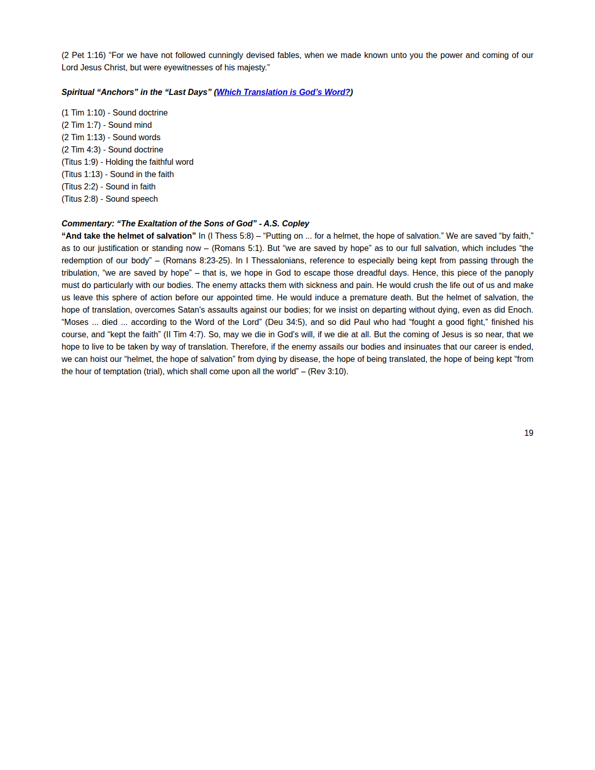(2 Pet 1:16) “For we have not followed cunningly devised fables, when we made known unto you the power and coming of our Lord Jesus Christ, but were eyewitnesses of his majesty.”
Spiritual “Anchors” in the “Last Days” (Which Translation is God’s Word?)
(1 Tim 1:10) - Sound doctrine
(2 Tim 1:7) - Sound mind
(2 Tim 1:13) - Sound words
(2 Tim 4:3) - Sound doctrine
(Titus 1:9) - Holding the faithful word
(Titus 1:13) - Sound in the faith
(Titus 2:2) - Sound in faith
(Titus 2:8) - Sound speech
Commentary: “The Exaltation of the Sons of God” - A.S. Copley
“And take the helmet of salvation” In (I Thess 5:8) – “Putting on ... for a helmet, the hope of salvation.” We are saved “by faith,” as to our justification or standing now – (Romans 5:1). But “we are saved by hope” as to our full salvation, which includes “the redemption of our body” – (Romans 8:23-25). In I Thessalonians, reference to especially being kept from passing through the tribulation, “we are saved by hope” – that is, we hope in God to escape those dreadful days. Hence, this piece of the panoply must do particularly with our bodies. The enemy attacks them with sickness and pain. He would crush the life out of us and make us leave this sphere of action before our appointed time. He would induce a premature death. But the helmet of salvation, the hope of translation, overcomes Satan's assaults against our bodies; for we insist on departing without dying, even as did Enoch. “Moses ... died ... according to the Word of the Lord” (Deu 34:5), and so did Paul who had “fought a good fight,” finished his course, and “kept the faith” (II Tim 4:7). So, may we die in God's will, if we die at all. But the coming of Jesus is so near, that we hope to live to be taken by way of translation. Therefore, if the enemy assails our bodies and insinuates that our career is ended, we can hoist our “helmet, the hope of salvation” from dying by disease, the hope of being translated, the hope of being kept “from the hour of temptation (trial), which shall come upon all the world” – (Rev 3:10).
19